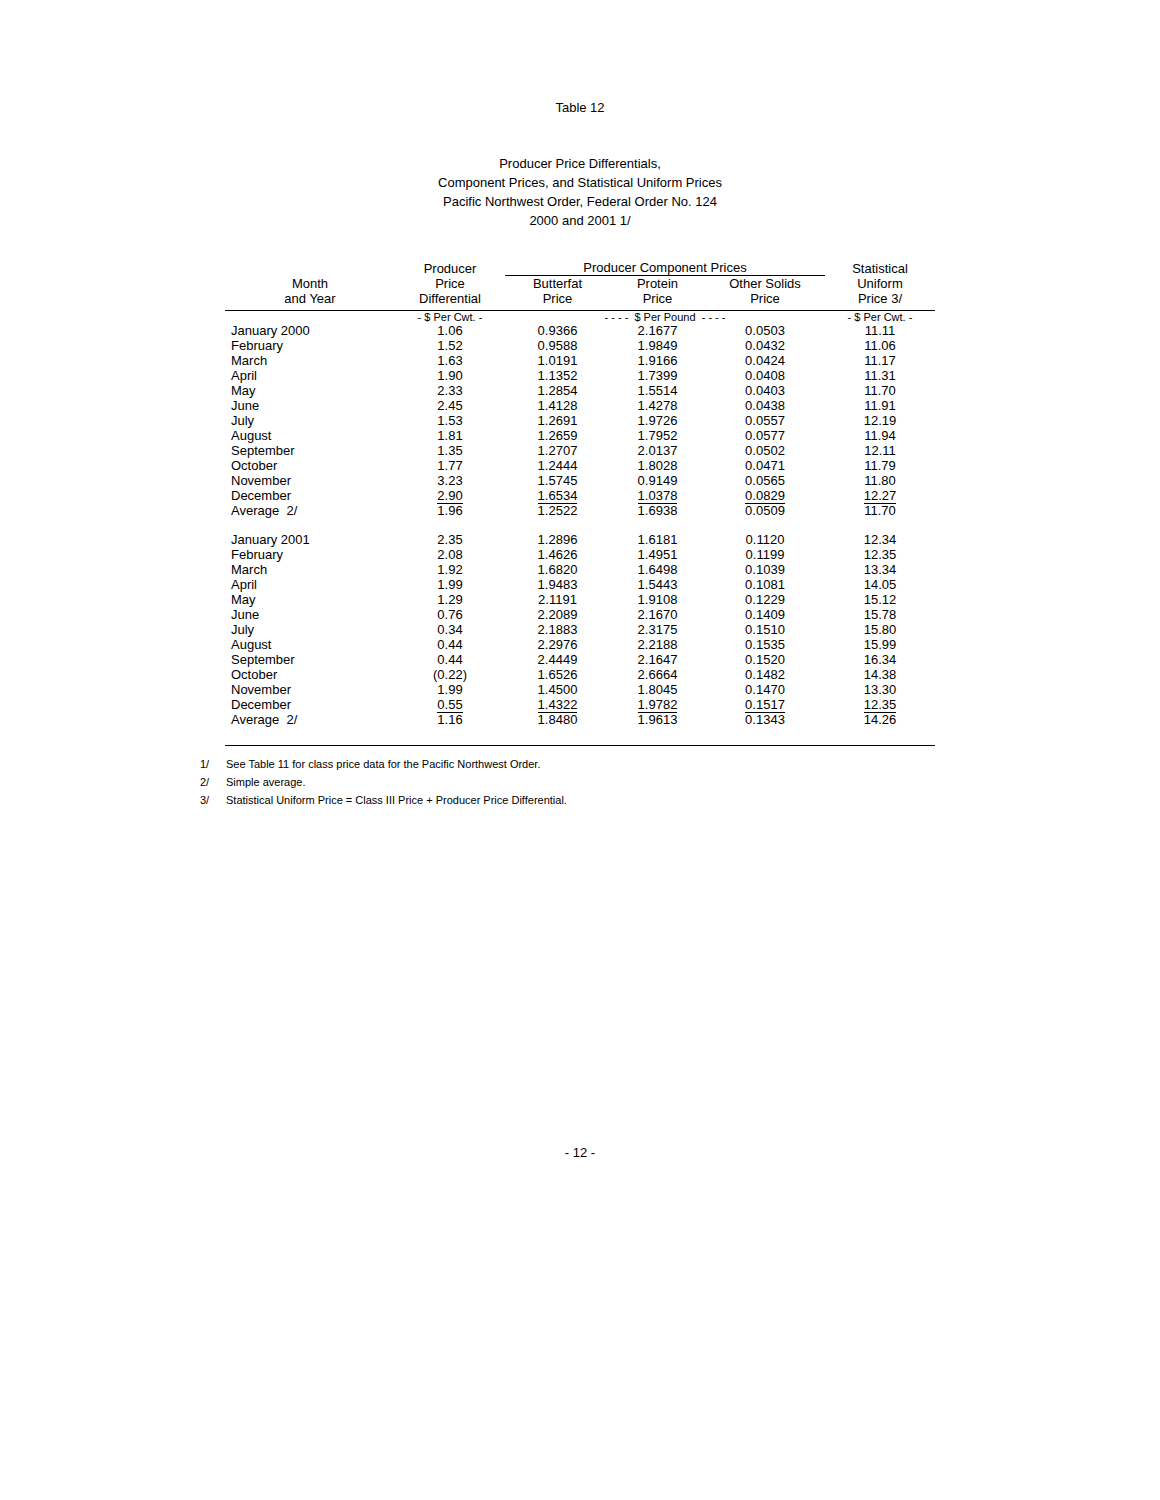Table 12
Producer Price Differentials,
Component Prices, and Statistical Uniform Prices
Pacific Northwest Order, Federal Order No. 124
2000 and 2001 1/
| | Producer | Producer Component Prices | Statistical |
| Month | Price | Butterfat | Protein | Other Solids | Uniform |
| and Year | Differential | Price | Price | Price | Price 3/ |
| | - $ Per Cwt. - | - - - - $ Per Pound - - - - | - $ Per Cwt. - |
| January 2000 | 1.06 | 0.9366 | 2.1677 | 0.0503 | 11.11 |
| February | 1.52 | 0.9588 | 1.9849 | 0.0432 | 11.06 |
| March | 1.63 | 1.0191 | 1.9166 | 0.0424 | 11.17 |
| April | 1.90 | 1.1352 | 1.7399 | 0.0408 | 11.31 |
| May | 2.33 | 1.2854 | 1.5514 | 0.0403 | 11.70 |
| June | 2.45 | 1.4128 | 1.4278 | 0.0438 | 11.91 |
| July | 1.53 | 1.2691 | 1.9726 | 0.0557 | 12.19 |
| August | 1.81 | 1.2659 | 1.7952 | 0.0577 | 11.94 |
| September | 1.35 | 1.2707 | 2.0137 | 0.0502 | 12.11 |
| October | 1.77 | 1.2444 | 1.8028 | 0.0471 | 11.79 |
| November | 3.23 | 1.5745 | 0.9149 | 0.0565 | 11.80 |
| December | 2.90 | 1.6534 | 1.0378 | 0.0829 | 12.27 |
| Average 2/ | 1.96 | 1.2522 | 1.6938 | 0.0509 | 11.70 |
| January 2001 | 2.35 | 1.2896 | 1.6181 | 0.1120 | 12.34 |
| February | 2.08 | 1.4626 | 1.4951 | 0.1199 | 12.35 |
| March | 1.92 | 1.6820 | 1.6498 | 0.1039 | 13.34 |
| April | 1.99 | 1.9483 | 1.5443 | 0.1081 | 14.05 |
| May | 1.29 | 2.1191 | 1.9108 | 0.1229 | 15.12 |
| June | 0.76 | 2.2089 | 2.1670 | 0.1409 | 15.78 |
| July | 0.34 | 2.1883 | 2.3175 | 0.1510 | 15.80 |
| August | 0.44 | 2.2976 | 2.2188 | 0.1535 | 15.99 |
| September | 0.44 | 2.4449 | 2.1647 | 0.1520 | 16.34 |
| October | (0.22) | 1.6526 | 2.6664 | 0.1482 | 14.38 |
| November | 1.99 | 1.4500 | 1.8045 | 0.1470 | 13.30 |
| December | 0.55 | 1.4322 | 1.9782 | 0.1517 | 12.35 |
| Average 2/ | 1.16 | 1.8480 | 1.9613 | 0.1343 | 14.26 |
1/See Table 11 for class price data for the Pacific Northwest Order. 2/Simple average. 3/Statistical Uniform Price = Class III Price + Producer Price Differential.
- 12 -